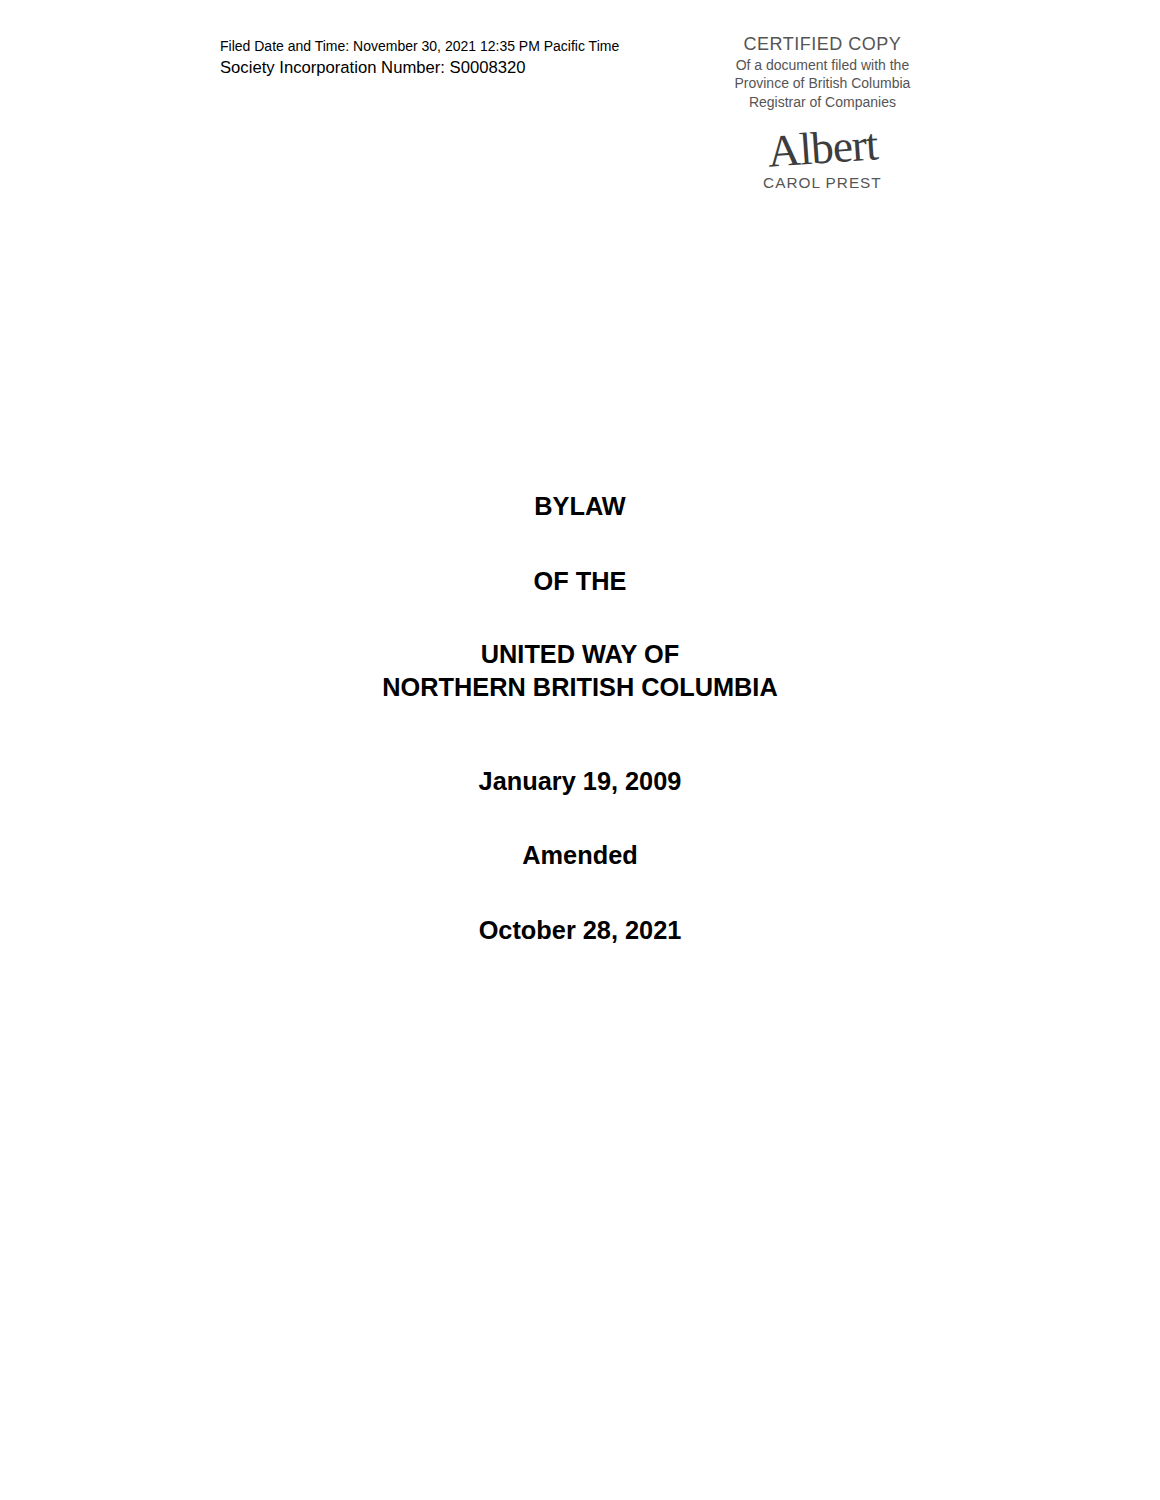Filed Date and Time: November 30, 2021 12:35 PM Pacific Time
Society Incorporation Number: S0008320
CERTIFIED COPY
Of a document filed with the
Province of British Columbia
Registrar of Companies
Albert
CAROL PREST
BYLAW
OF THE
UNITED WAY OF
NORTHERN BRITISH COLUMBIA
January 19, 2009
Amended
October 28, 2021